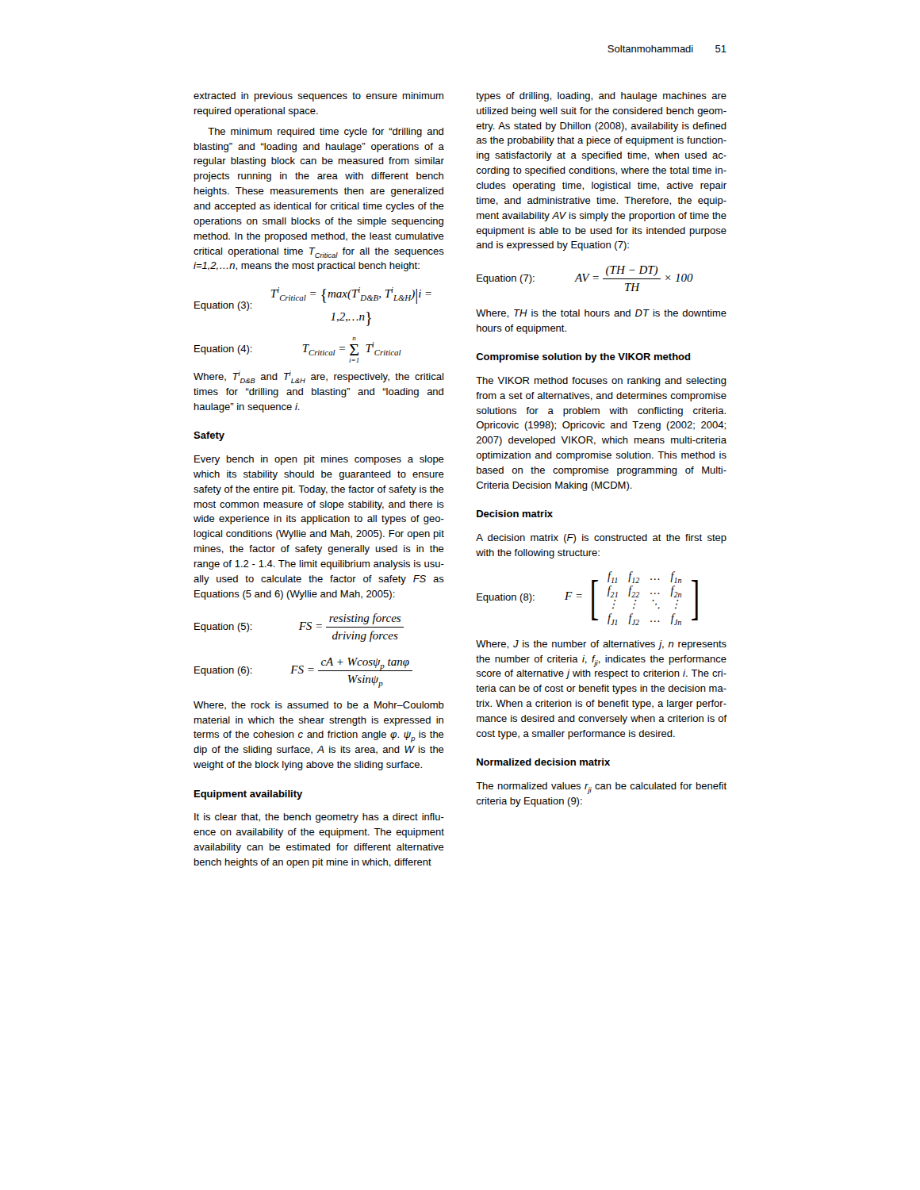Soltanmohammadi 51
extracted in previous sequences to ensure minimum required operational space.
The minimum required time cycle for “drilling and blasting” and “loading and haulage” operations of a regular blasting block can be measured from similar projects running in the area with different bench heights. These measurements then are generalized and accepted as identical for critical time cycles of the operations on small blocks of the simple sequencing method. In the proposed method, the least cumulative critical operational time TCritical for all the sequences i=1,2,…n, means the most practical bench height:
Equation (3):
TiCritical = {max(TiD&B, TiL&H)|i = 1,2,…n}
Equation (4):
TCritical = Σni=1 TiCritical
Where, TiD&B and TiL&H are, respectively, the critical times for “drilling and blasting” and “loading and haulage” in sequence i.
Safety
Every bench in open pit mines composes a slope which its stability should be guaranteed to ensure safety of the entire pit. Today, the factor of safety is the most common measure of slope stability, and there is wide experience in its application to all types of geological conditions (Wyllie and Mah, 2005). For open pit mines, the factor of safety generally used is in the range of 1.2 - 1.4. The limit equilibrium analysis is usually used to calculate the factor of safety FS as Equations (5 and 6) (Wyllie and Mah, 2005):
Equation (5):
FS = resisting forces driving forces
Equation (6):
FS = cA + Wcosψp tanφ Wsinψp
Where, the rock is assumed to be a Mohr–Coulomb material in which the shear strength is expressed in terms of the cohesion c and friction angle φ. ψp is the dip of the sliding surface, A is its area, and W is the weight of the block lying above the sliding surface.
Equipment availability
It is clear that, the bench geometry has a direct influence on availability of the equipment. The equipment availability can be estimated for different alternative bench heights of an open pit mine in which, different
types of drilling, loading, and haulage machines are utilized being well suit for the considered bench geometry. As stated by Dhillon (2008), availability is defined as the probability that a piece of equipment is functioning satisfactorily at a specified time, when used according to specified conditions, where the total time includes operating time, logistical time, active repair time, and administrative time. Therefore, the equipment availability AV is simply the proportion of time the equipment is able to be used for its intended purpose and is expressed by Equation (7):
Equation (7):
AV = (TH − DT) TH × 100
Where, TH is the total hours and DT is the downtime hours of equipment.
Compromise solution by the VIKOR method
The VIKOR method focuses on ranking and selecting from a set of alternatives, and determines compromise solutions for a problem with conflicting criteria. Opricovic (1998); Opricovic and Tzeng (2002; 2004; 2007) developed VIKOR, which means multi-criteria optimization and compromise solution. This method is based on the compromise programming of Multi-Criteria Decision Making (MCDM).
Decision matrix
A decision matrix (F) is constructed at the first step with the following structure:
Equation (8):
F = [
| f 11 | f 12 | … | f 1n |
| f 21 | f 22 | … | f 2n |
| ⋮ | ⋮ | ⋱ | ⋮ |
| f J1 | f J2 | … | f Jn |
]
Where, J is the number of alternatives j, n represents the number of criteria i, fji, indicates the performance score of alternative j with respect to criterion i. The criteria can be of cost or benefit types in the decision matrix. When a criterion is of benefit type, a larger performance is desired and conversely when a criterion is of cost type, a smaller performance is desired.
Normalized decision matrix
The normalized values rji can be calculated for benefit criteria by Equation (9):